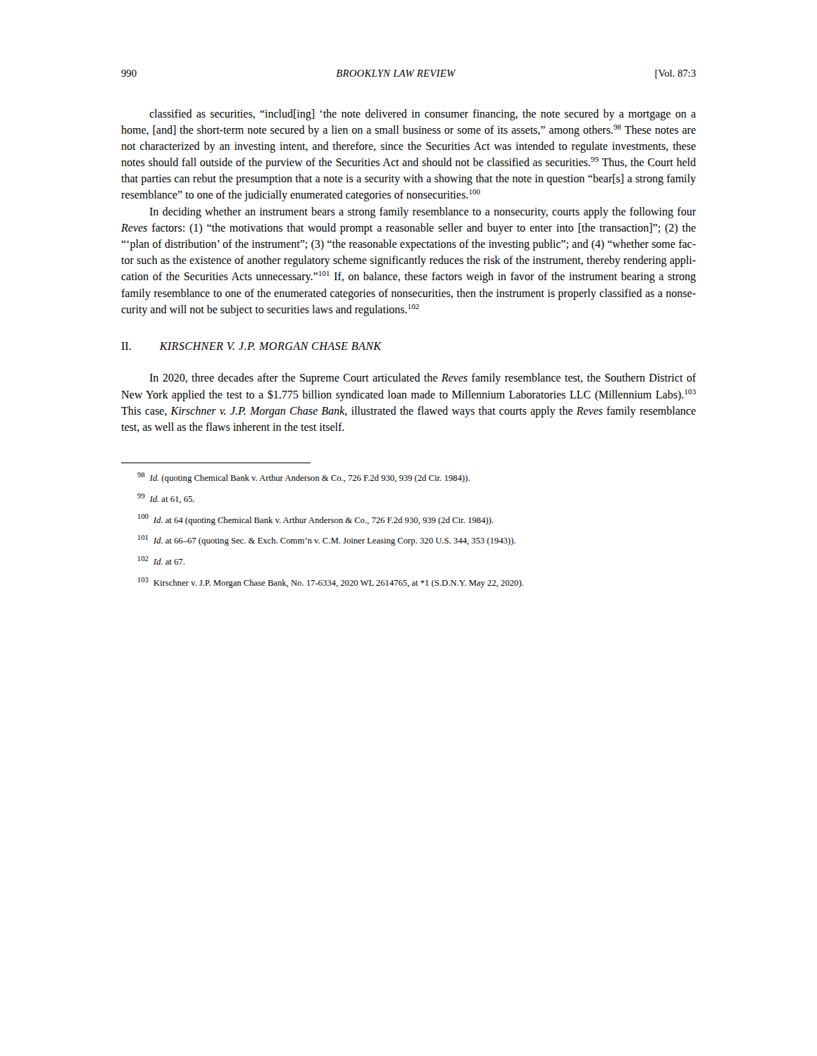990 BROOKLYN LAW REVIEW [Vol. 87:3
classified as securities, “includ[ing] ‘the note delivered in consumer financing, the note secured by a mortgage on a home, [and] the short-term note secured by a lien on a small business or some of its assets,” among others.98 These notes are not characterized by an investing intent, and therefore, since the Securities Act was intended to regulate investments, these notes should fall outside of the purview of the Securities Act and should not be classified as securities.99 Thus, the Court held that parties can rebut the presumption that a note is a security with a showing that the note in question “bear[s] a strong family resemblance” to one of the judicially enumerated categories of nonsecurities.100
In deciding whether an instrument bears a strong family resemblance to a nonsecurity, courts apply the following four Reves factors: (1) “the motivations that would prompt a reasonable seller and buyer to enter into [the transaction]”; (2) the “‘plan of distribution’ of the instrument”; (3) “the reasonable expectations of the investing public”; and (4) “whether some factor such as the existence of another regulatory scheme significantly reduces the risk of the instrument, thereby rendering application of the Securities Acts unnecessary.”101 If, on balance, these factors weigh in favor of the instrument bearing a strong family resemblance to one of the enumerated categories of nonsecurities, then the instrument is properly classified as a nonsecurity and will not be subject to securities laws and regulations.102
II. KIRSCHNER V. J.P. MORGAN CHASE BANK
In 2020, three decades after the Supreme Court articulated the Reves family resemblance test, the Southern District of New York applied the test to a $1.775 billion syndicated loan made to Millennium Laboratories LLC (Millennium Labs).103 This case, Kirschner v. J.P. Morgan Chase Bank, illustrated the flawed ways that courts apply the Reves family resemblance test, as well as the flaws inherent in the test itself.
98 Id. (quoting Chemical Bank v. Arthur Anderson & Co., 726 F.2d 930, 939 (2d Cir. 1984)).
99 Id. at 61, 65.
100 Id. at 64 (quoting Chemical Bank v. Arthur Anderson & Co., 726 F.2d 930, 939 (2d Cir. 1984)).
101 Id. at 66–67 (quoting Sec. & Exch. Comm’n v. C.M. Joiner Leasing Corp. 320 U.S. 344, 353 (1943)).
102 Id. at 67.
103 Kirschner v. J.P. Morgan Chase Bank, No. 17-6334, 2020 WL 2614765, at *1 (S.D.N.Y. May 22, 2020).